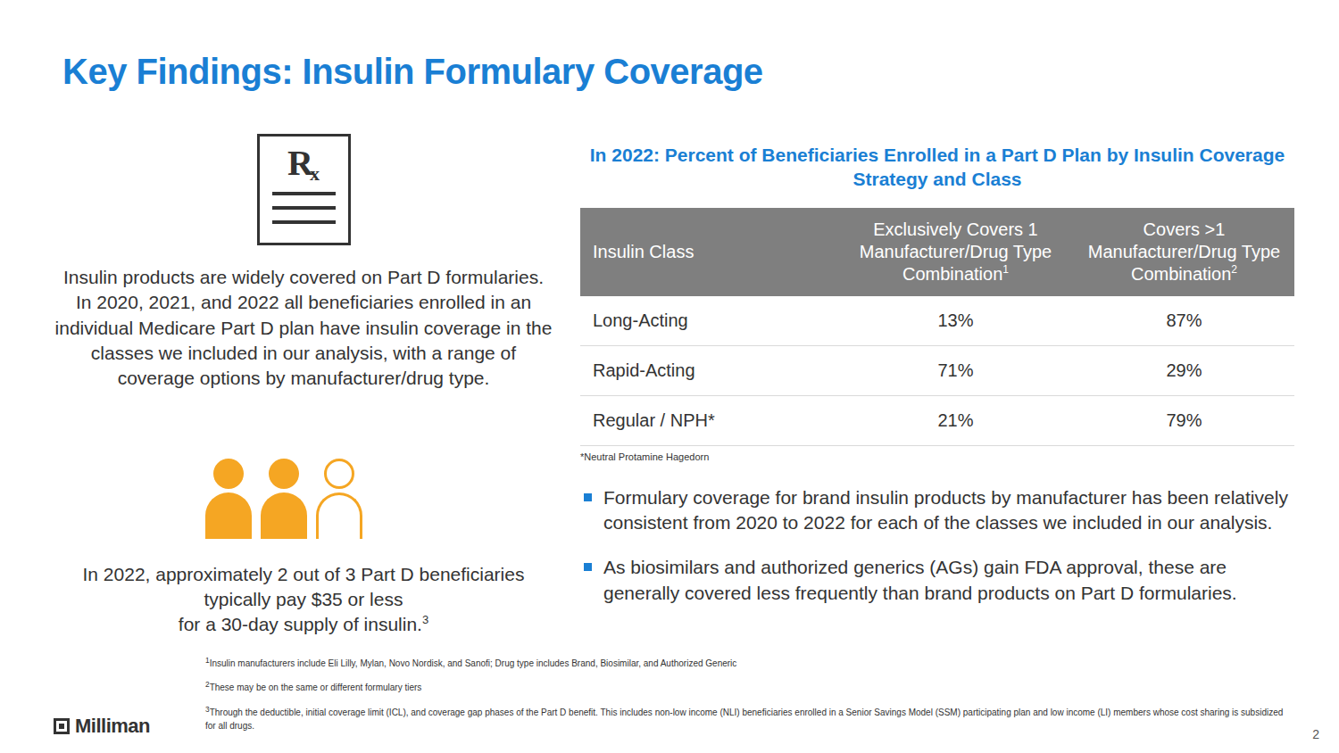Key Findings: Insulin Formulary Coverage
Rx
Insulin products are widely covered on Part D formularies. In 2020, 2021, and 2022 all beneficiaries enrolled in an individual Medicare Part D plan have insulin coverage in the classes we included in our analysis, with a range of coverage options by manufacturer/drug type.
In 2022, approximately 2 out of 3 Part D beneficiaries typically pay $35 or less
for a 30-day supply of insulin.3
In 2022: Percent of Beneficiaries Enrolled in a Part D Plan by Insulin Coverage Strategy and Class
| Insulin Class | Exclusively Covers 1 Manufacturer/Drug Type Combination 1 | Covers >1 Manufacturer/Drug Type Combination 2 |
| --- | --- | --- |
| Long-Acting | 13% | 87% |
| Rapid-Acting | 71% | 29% |
| Regular / NPH* | 21% | 79% |
*Neutral Protamine Hagedorn
Formulary coverage for brand insulin products by manufacturer has been relatively consistent from 2020 to 2022 for each of the classes we included in our analysis.
As biosimilars and authorized generics (AGs) gain FDA approval, these are generally covered less frequently than brand products on Part D formularies.
Milliman
1Insulin manufacturers include Eli Lilly, Mylan, Novo Nordisk, and Sanofi; Drug type includes Brand, Biosimilar, and Authorized Generic
2These may be on the same or different formulary tiers
3Through the deductible, initial coverage limit (ICL), and coverage gap phases of the Part D benefit. This includes non-low income (NLI) beneficiaries enrolled in a Senior Savings Model (SSM) participating plan and low income (LI) members whose cost sharing is subsidized for all drugs.
2